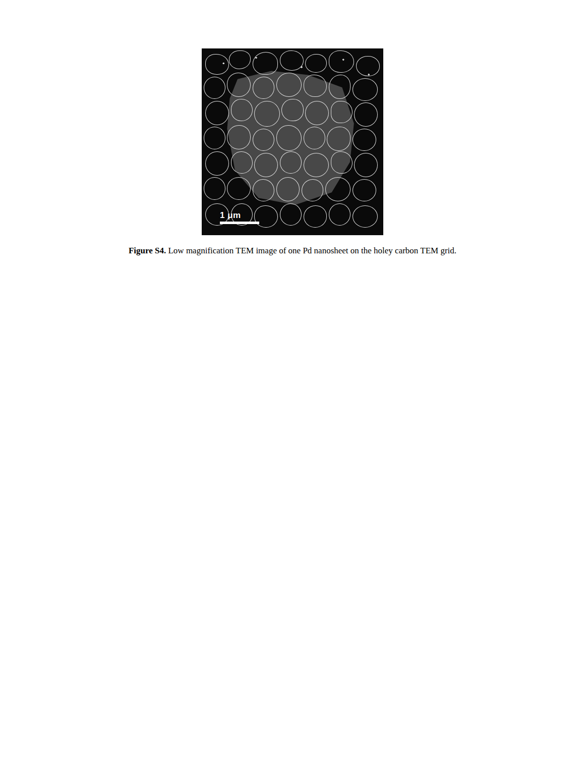1 μm
Figure S4. Low magnification TEM image of one Pd nanosheet on the holey carbon TEM grid.